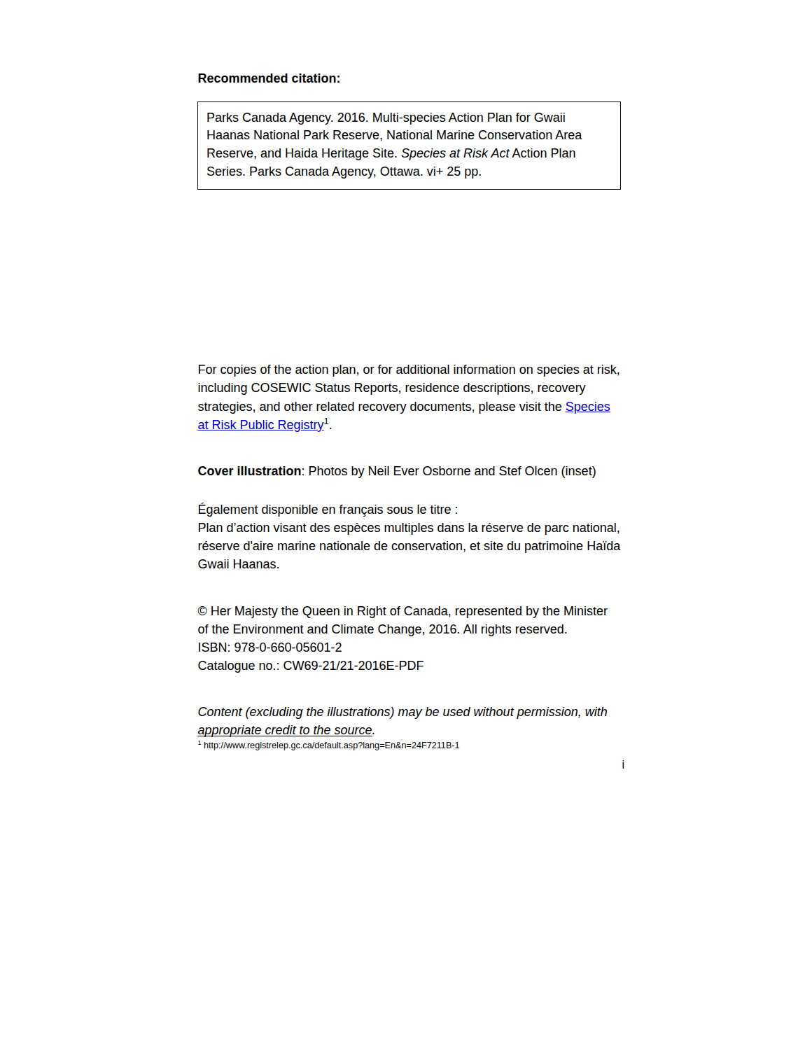Recommended citation:
Parks Canada Agency. 2016. Multi-species Action Plan for Gwaii Haanas National Park Reserve, National Marine Conservation Area Reserve, and Haida Heritage Site. Species at Risk Act Action Plan Series. Parks Canada Agency, Ottawa. vi+ 25 pp.
For copies of the action plan, or for additional information on species at risk, including COSEWIC Status Reports, residence descriptions, recovery strategies, and other related recovery documents, please visit the Species at Risk Public Registry1.
Cover illustration: Photos by Neil Ever Osborne and Stef Olcen (inset)
Également disponible en français sous le titre :
Plan d’action visant des espèces multiples dans la réserve de parc national, réserve d'aire marine nationale de conservation, et site du patrimoine Haïda Gwaii Haanas.
© Her Majesty the Queen in Right of Canada, represented by the Minister of the Environment and Climate Change, 2016. All rights reserved.
ISBN: 978-0-660-05601-2
Catalogue no.: CW69-21/21-2016E-PDF
Content (excluding the illustrations) may be used without permission, with appropriate credit to the source.
1 http://www.registrelep.gc.ca/default.asp?lang=En&n=24F7211B-1
i